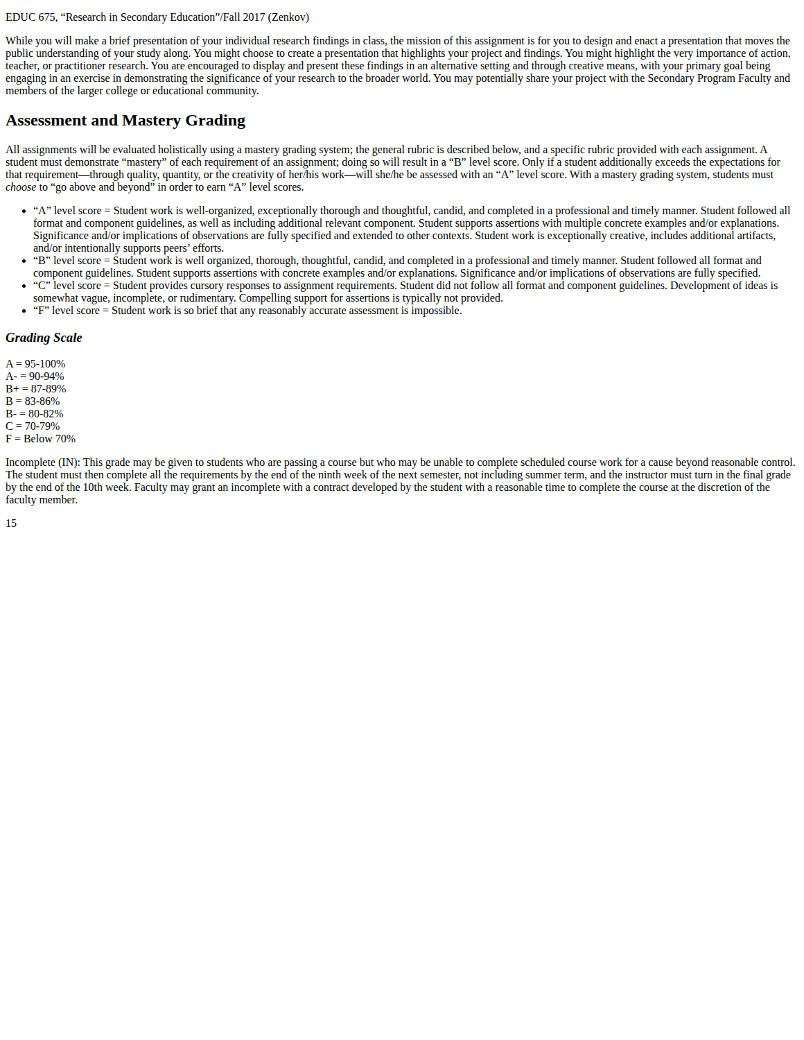EDUC 675, “Research in Secondary Education”/Fall 2017 (Zenkov)
While you will make a brief presentation of your individual research findings in class, the mission of this assignment is for you to design and enact a presentation that moves the public understanding of your study along. You might choose to create a presentation that highlights your project and findings. You might highlight the very importance of action, teacher, or practitioner research. You are encouraged to display and present these findings in an alternative setting and through creative means, with your primary goal being engaging in an exercise in demonstrating the significance of your research to the broader world. You may potentially share your project with the Secondary Program Faculty and members of the larger college or educational community.
Assessment and Mastery Grading
All assignments will be evaluated holistically using a mastery grading system; the general rubric is described below, and a specific rubric provided with each assignment. A student must demonstrate “mastery” of each requirement of an assignment; doing so will result in a “B” level score. Only if a student additionally exceeds the expectations for that requirement—through quality, quantity, or the creativity of her/his work—will she/he be assessed with an “A” level score. With a mastery grading system, students must choose to “go above and beyond” in order to earn “A” level scores.
“A” level score = Student work is well-organized, exceptionally thorough and thoughtful, candid, and completed in a professional and timely manner. Student followed all format and component guidelines, as well as including additional relevant component. Student supports assertions with multiple concrete examples and/or explanations. Significance and/or implications of observations are fully specified and extended to other contexts. Student work is exceptionally creative, includes additional artifacts, and/or intentionally supports peers’ efforts.
“B” level score = Student work is well organized, thorough, thoughtful, candid, and completed in a professional and timely manner. Student followed all format and component guidelines. Student supports assertions with concrete examples and/or explanations. Significance and/or implications of observations are fully specified.
“C” level score = Student provides cursory responses to assignment requirements. Student did not follow all format and component guidelines. Development of ideas is somewhat vague, incomplete, or rudimentary. Compelling support for assertions is typically not provided.
“F” level score = Student work is so brief that any reasonably accurate assessment is impossible.
Grading Scale
A = 95-100%
A- = 90-94%
B+ = 87-89%
B = 83-86%
B- = 80-82%
C = 70-79%
F = Below 70%
Incomplete (IN): This grade may be given to students who are passing a course but who may be unable to complete scheduled course work for a cause beyond reasonable control. The student must then complete all the requirements by the end of the ninth week of the next semester, not including summer term, and the instructor must turn in the final grade by the end of the 10th week. Faculty may grant an incomplete with a contract developed by the student with a reasonable time to complete the course at the discretion of the faculty member.
15